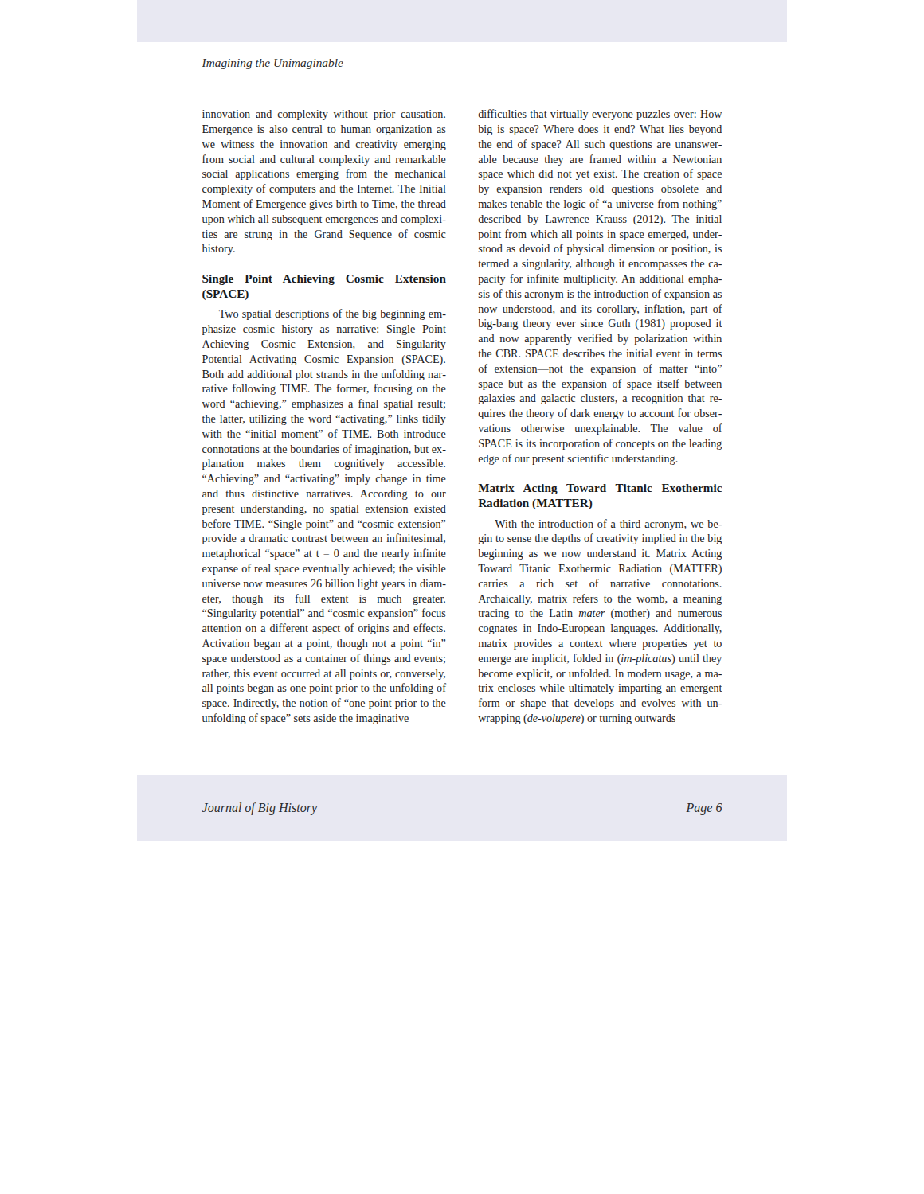Imagining the Unimaginable
innovation and complexity without prior causation. Emergence is also central to human organization as we witness the innovation and creativity emerging from social and cultural complexity and remarkable social applications emerging from the mechanical complexity of computers and the Internet. The Initial Moment of Emergence gives birth to Time, the thread upon which all subsequent emergences and complexities are strung in the Grand Sequence of cosmic history.
Single Point Achieving Cosmic Extension (SPACE)
Two spatial descriptions of the big beginning emphasize cosmic history as narrative: Single Point Achieving Cosmic Extension, and Singularity Potential Activating Cosmic Expansion (SPACE). Both add additional plot strands in the unfolding narrative following TIME. The former, focusing on the word “achieving,” emphasizes a final spatial result; the latter, utilizing the word “activating,” links tidily with the “initial moment” of TIME. Both introduce connotations at the boundaries of imagination, but explanation makes them cognitively accessible. “Achieving” and “activating” imply change in time and thus distinctive narratives. According to our present understanding, no spatial extension existed before TIME. “Single point” and “cosmic extension” provide a dramatic contrast between an infinitesimal, metaphorical “space” at t = 0 and the nearly infinite expanse of real space eventually achieved; the visible universe now measures 26 billion light years in diameter, though its full extent is much greater. “Singularity potential” and “cosmic expansion” focus attention on a different aspect of origins and effects. Activation began at a point, though not a point “in” space understood as a container of things and events; rather, this event occurred at all points or, conversely, all points began as one point prior to the unfolding of space. Indirectly, the notion of “one point prior to the unfolding of space” sets aside the imaginative
difficulties that virtually everyone puzzles over: How big is space? Where does it end? What lies beyond the end of space? All such questions are unanswerable because they are framed within a Newtonian space which did not yet exist. The creation of space by expansion renders old questions obsolete and makes tenable the logic of “a universe from nothing” described by Lawrence Krauss (2012). The initial point from which all points in space emerged, understood as devoid of physical dimension or position, is termed a singularity, although it encompasses the capacity for infinite multiplicity. An additional emphasis of this acronym is the introduction of expansion as now understood, and its corollary, inflation, part of big-bang theory ever since Guth (1981) proposed it and now apparently verified by polarization within the CBR. SPACE describes the initial event in terms of extension—not the expansion of matter “into” space but as the expansion of space itself between galaxies and galactic clusters, a recognition that requires the theory of dark energy to account for observations otherwise unexplainable. The value of SPACE is its incorporation of concepts on the leading edge of our present scientific understanding.
Matrix Acting Toward Titanic Exothermic Radiation (MATTER)
With the introduction of a third acronym, we begin to sense the depths of creativity implied in the big beginning as we now understand it. Matrix Acting Toward Titanic Exothermic Radiation (MATTER) carries a rich set of narrative connotations. Archaically, matrix refers to the womb, a meaning tracing to the Latin mater (mother) and numerous cognates in Indo-European languages. Additionally, matrix provides a context where properties yet to emerge are implicit, folded in (im-plicatus) until they become explicit, or unfolded. In modern usage, a matrix encloses while ultimately imparting an emergent form or shape that develops and evolves with unwrapping (de-volupere) or turning outwards
Journal of Big History Page 6